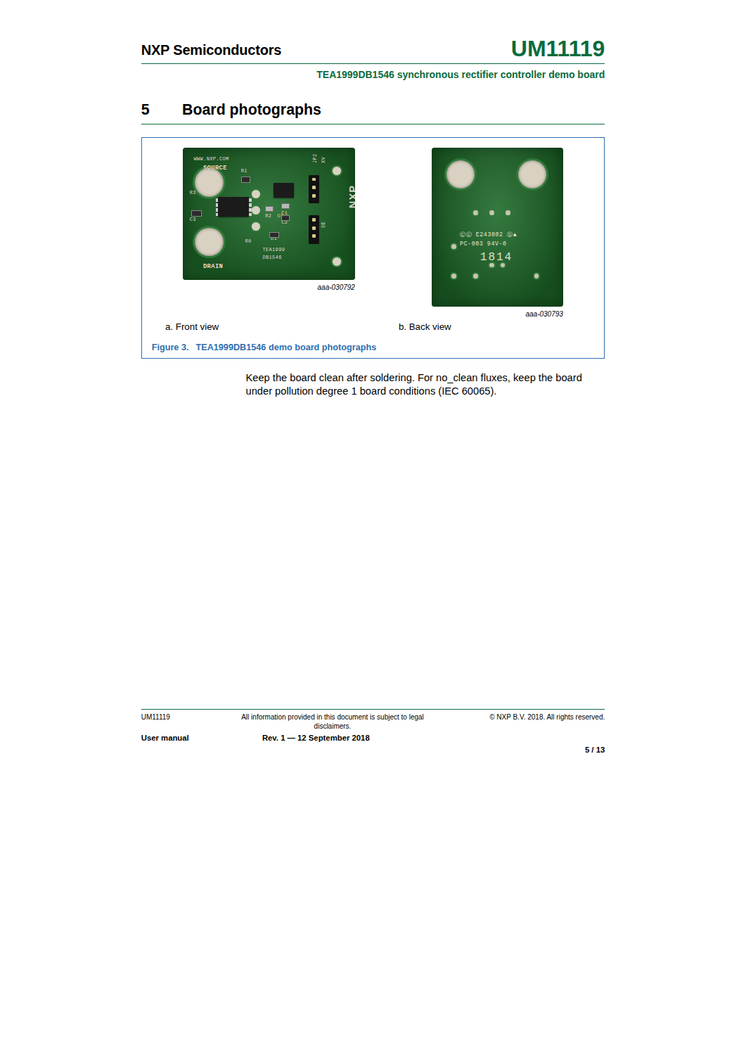NXP Semiconductors
UM11119
TEA1999DB1546 synchronous rectifier controller demo board
5 Board photographs
WWW.NXP.COM
SOURCE
DRAIN
R3
C3
R1
R2
C1
C2
U1
D1
R0
TEA1999
DB1546
JP2
XV
JP1
SE
NXP
aaa-030792
ⒸⒸ E243002 Ⓢ▲
PC-003 94V-0
1814
aaa-030793
a. Front view
b. Back view
Figure 3. TEA1999DB1546 demo board photographs
Keep the board clean after soldering. For no_clean fluxes, keep the board under pollution degree 1 board conditions (IEC 60065).
UM11119
All information provided in this document is subject to legal disclaimers.
© NXP B.V. 2018. All rights reserved.
User manual
Rev. 1 — 12 September 2018
5 / 13